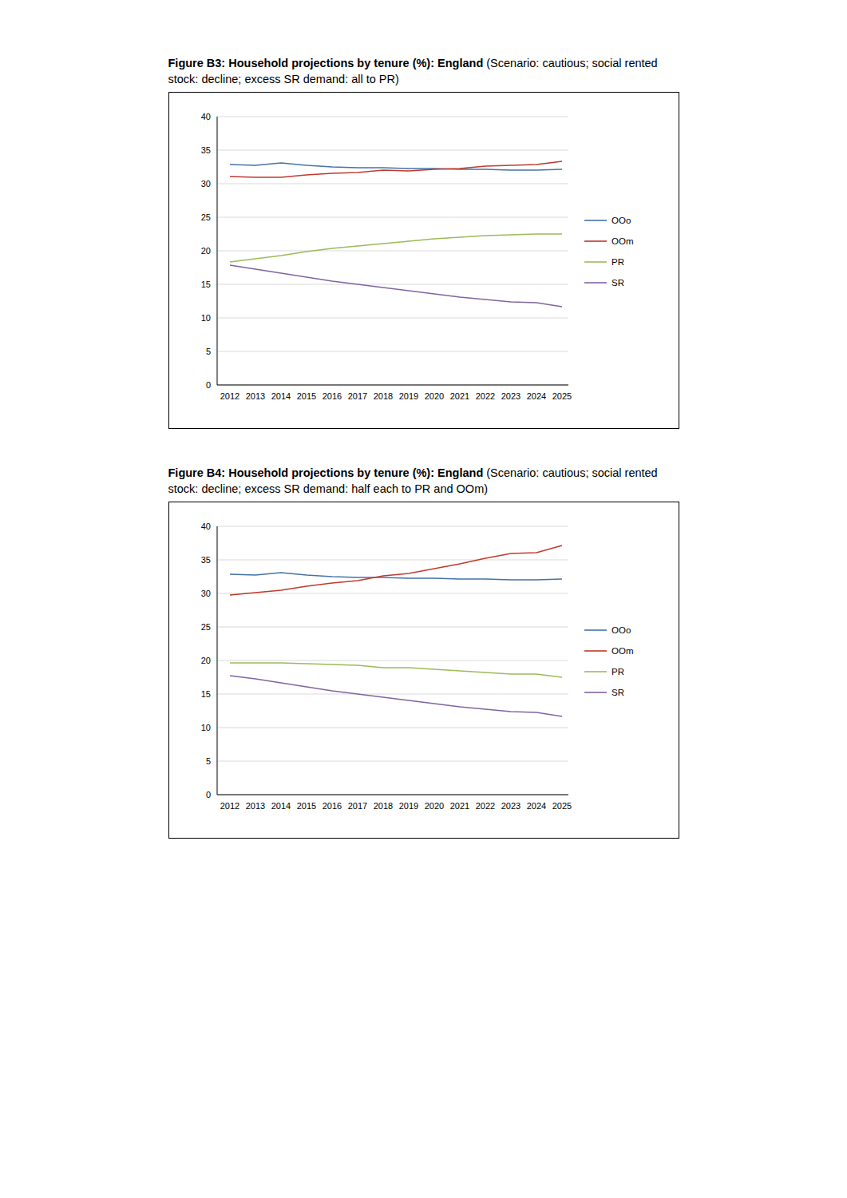Figure B3: Household projections by tenure (%): England (Scenario: cautious; social rented stock: decline; excess SR demand: all to PR)
40 35 30 25 20 15 10 5 0 2012 2013 2014 2015 2016 2017 2018 2019 2020 2021 2022 2023 2024 2025 OOo OOm PR SR
Figure B4: Household projections by tenure (%): England (Scenario: cautious; social rented stock: decline; excess SR demand: half each to PR and OOm)
40 35 30 25 20 15 10 5 0 2012 2013 2014 2015 2016 2017 2018 2019 2020 2021 2022 2023 2024 2025 OOo OOm PR SR